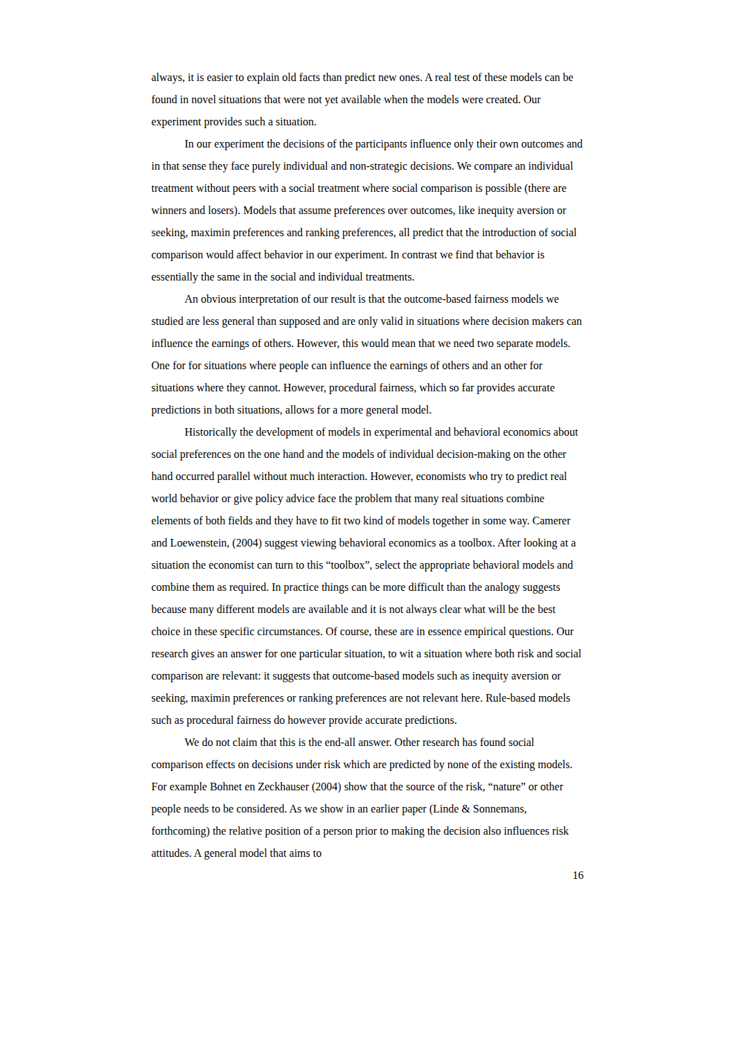always, it is easier to explain old facts than predict new ones. A real test of these models can be found in novel situations that were not yet available when the models were created. Our experiment provides such a situation.
In our experiment the decisions of the participants influence only their own outcomes and in that sense they face purely individual and non-strategic decisions. We compare an individual treatment without peers with a social treatment where social comparison is possible (there are winners and losers). Models that assume preferences over outcomes, like inequity aversion or seeking, maximin preferences and ranking preferences, all predict that the introduction of social comparison would affect behavior in our experiment. In contrast we find that behavior is essentially the same in the social and individual treatments.
An obvious interpretation of our result is that the outcome-based fairness models we studied are less general than supposed and are only valid in situations where decision makers can influence the earnings of others. However, this would mean that we need two separate models. One for for situations where people can influence the earnings of others and an other for situations where they cannot. However, procedural fairness, which so far provides accurate predictions in both situations, allows for a more general model.
Historically the development of models in experimental and behavioral economics about social preferences on the one hand and the models of individual decision-making on the other hand occurred parallel without much interaction. However, economists who try to predict real world behavior or give policy advice face the problem that many real situations combine elements of both fields and they have to fit two kind of models together in some way. Camerer and Loewenstein, (2004) suggest viewing behavioral economics as a toolbox. After looking at a situation the economist can turn to this “toolbox”, select the appropriate behavioral models and combine them as required. In practice things can be more difficult than the analogy suggests because many different models are available and it is not always clear what will be the best choice in these specific circumstances. Of course, these are in essence empirical questions. Our research gives an answer for one particular situation, to wit a situation where both risk and social comparison are relevant: it suggests that outcome-based models such as inequity aversion or seeking, maximin preferences or ranking preferences are not relevant here. Rule-based models such as procedural fairness do however provide accurate predictions.
We do not claim that this is the end-all answer. Other research has found social comparison effects on decisions under risk which are predicted by none of the existing models. For example Bohnet en Zeckhauser (2004) show that the source of the risk, “nature” or other people needs to be considered. As we show in an earlier paper (Linde & Sonnemans, forthcoming) the relative position of a person prior to making the decision also influences risk attitudes. A general model that aims to
16